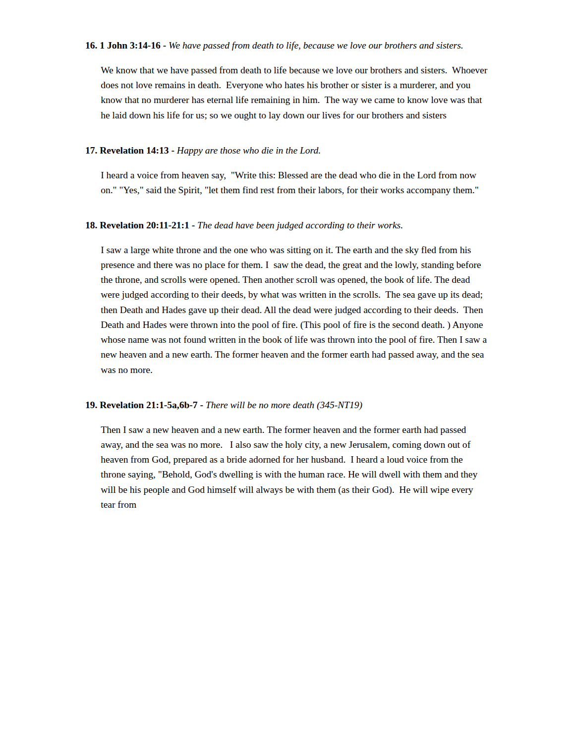1 John 3:14-16 - We have passed from death to life, because we love our brothers and sisters.
We know that we have passed from death to life because we love our brothers and sisters. Whoever does not love remains in death. Everyone who hates his brother or sister is a murderer, and you know that no murderer has eternal life remaining in him. The way we came to know love was that he laid down his life for us; so we ought to lay down our lives for our brothers and sisters
Revelation 14:13 - Happy are those who die in the Lord.
I heard a voice from heaven say, "Write this: Blessed are the dead who die in the Lord from now on." "Yes," said the Spirit, "let them find rest from their labors, for their works accompany them."
Revelation 20:11-21:1 - The dead have been judged according to their works.
I saw a large white throne and the one who was sitting on it. The earth and the sky fled from his presence and there was no place for them. I saw the dead, the great and the lowly, standing before the throne, and scrolls were opened. Then another scroll was opened, the book of life. The dead were judged according to their deeds, by what was written in the scrolls. The sea gave up its dead; then Death and Hades gave up their dead. All the dead were judged according to their deeds. Then Death and Hades were thrown into the pool of fire. (This pool of fire is the second death. ) Anyone whose name was not found written in the book of life was thrown into the pool of fire. Then I saw a new heaven and a new earth. The former heaven and the former earth had passed away, and the sea was no more.
Revelation 21:1-5a,6b-7 - There will be no more death (345-NT19)
Then I saw a new heaven and a new earth. The former heaven and the former earth had passed away, and the sea was no more. I also saw the holy city, a new Jerusalem, coming down out of heaven from God, prepared as a bride adorned for her husband. I heard a loud voice from the throne saying, "Behold, God's dwelling is with the human race. He will dwell with them and they will be his people and God himself will always be with them (as their God). He will wipe every tear from